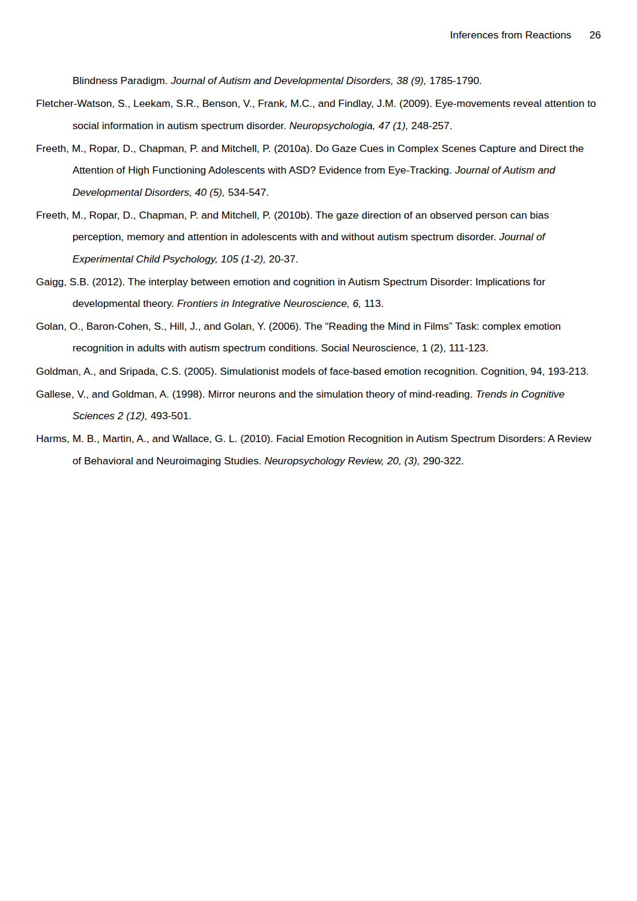Inferences from Reactions 26
Blindness Paradigm. Journal of Autism and Developmental Disorders, 38 (9), 1785-1790.
Fletcher-Watson, S., Leekam, S.R., Benson, V., Frank, M.C., and Findlay, J.M. (2009). Eye-movements reveal attention to social information in autism spectrum disorder. Neuropsychologia, 47 (1), 248-257.
Freeth, M., Ropar, D., Chapman, P. and Mitchell, P. (2010a). Do Gaze Cues in Complex Scenes Capture and Direct the Attention of High Functioning Adolescents with ASD? Evidence from Eye-Tracking. Journal of Autism and Developmental Disorders, 40 (5), 534-547.
Freeth, M., Ropar, D., Chapman, P. and Mitchell, P. (2010b). The gaze direction of an observed person can bias perception, memory and attention in adolescents with and without autism spectrum disorder. Journal of Experimental Child Psychology, 105 (1-2), 20-37.
Gaigg, S.B. (2012). The interplay between emotion and cognition in Autism Spectrum Disorder: Implications for developmental theory. Frontiers in Integrative Neuroscience, 6, 113.
Golan, O., Baron-Cohen, S., Hill, J., and Golan, Y. (2006). The “Reading the Mind in Films” Task: complex emotion recognition in adults with autism spectrum conditions. Social Neuroscience, 1 (2), 111-123.
Goldman, A., and Sripada, C.S. (2005). Simulationist models of face-based emotion recognition. Cognition, 94, 193-213.
Gallese, V., and Goldman, A. (1998). Mirror neurons and the simulation theory of mind-reading. Trends in Cognitive Sciences 2 (12), 493-501.
Harms, M. B., Martin, A., and Wallace, G. L. (2010). Facial Emotion Recognition in Autism Spectrum Disorders: A Review of Behavioral and Neuroimaging Studies. Neuropsychology Review, 20, (3), 290-322.